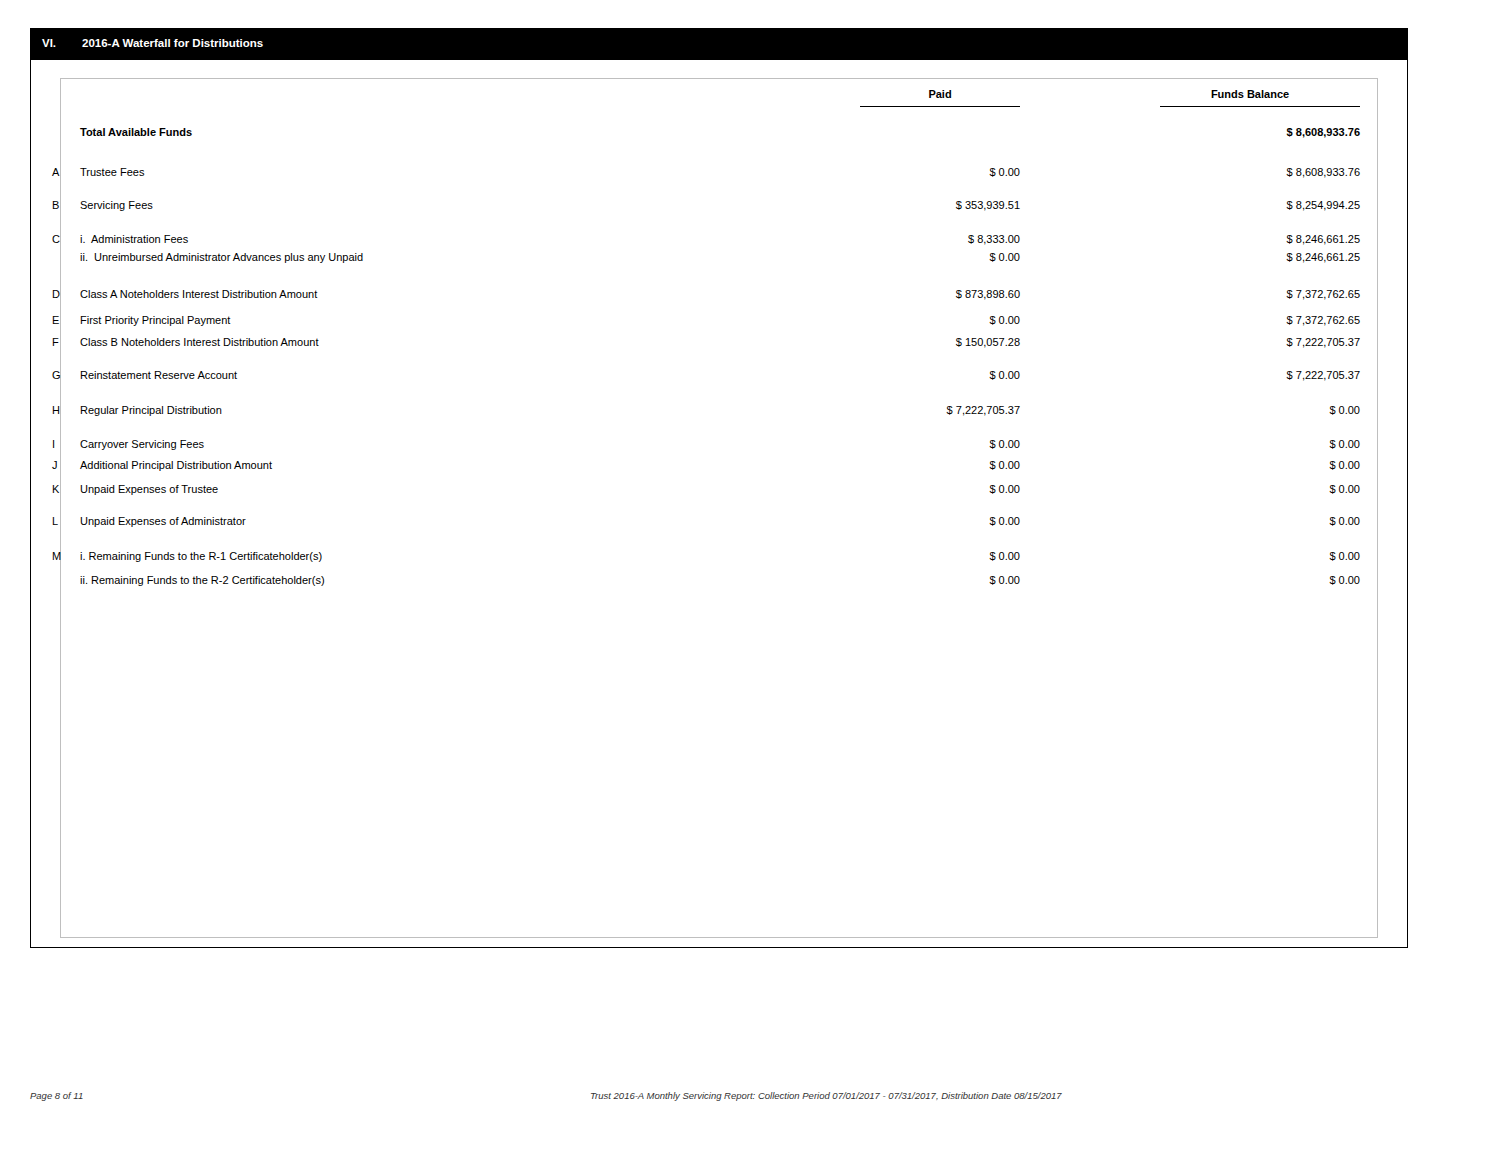VI.
2016-A Waterfall for Distributions
Paid
Funds Balance
Total Available Funds
$ 8,608,933.76
A
Trustee Fees
$ 0.00
$ 8,608,933.76
B
Servicing Fees
$ 353,939.51
$ 8,254,994.25
C
i. Administration Fees
$ 8,333.00
$ 8,246,661.25
ii. Unreimbursed Administrator Advances plus any Unpaid
$ 0.00
$ 8,246,661.25
D
Class A Noteholders Interest Distribution Amount
$ 873,898.60
$ 7,372,762.65
E
First Priority Principal Payment
$ 0.00
$ 7,372,762.65
F
Class B Noteholders Interest Distribution Amount
$ 150,057.28
$ 7,222,705.37
G
Reinstatement Reserve Account
$ 0.00
$ 7,222,705.37
H
Regular Principal Distribution
$ 7,222,705.37
$ 0.00
I
Carryover Servicing Fees
$ 0.00
$ 0.00
J
Additional Principal Distribution Amount
$ 0.00
$ 0.00
K
Unpaid Expenses of Trustee
$ 0.00
$ 0.00
L
Unpaid Expenses of Administrator
$ 0.00
$ 0.00
M
i. Remaining Funds to the R-1 Certificateholder(s)
$ 0.00
$ 0.00
ii. Remaining Funds to the R-2 Certificateholder(s)
$ 0.00
$ 0.00
Page 8 of 11
Trust 2016-A Monthly Servicing Report: Collection Period 07/01/2017 - 07/31/2017, Distribution Date 08/15/2017